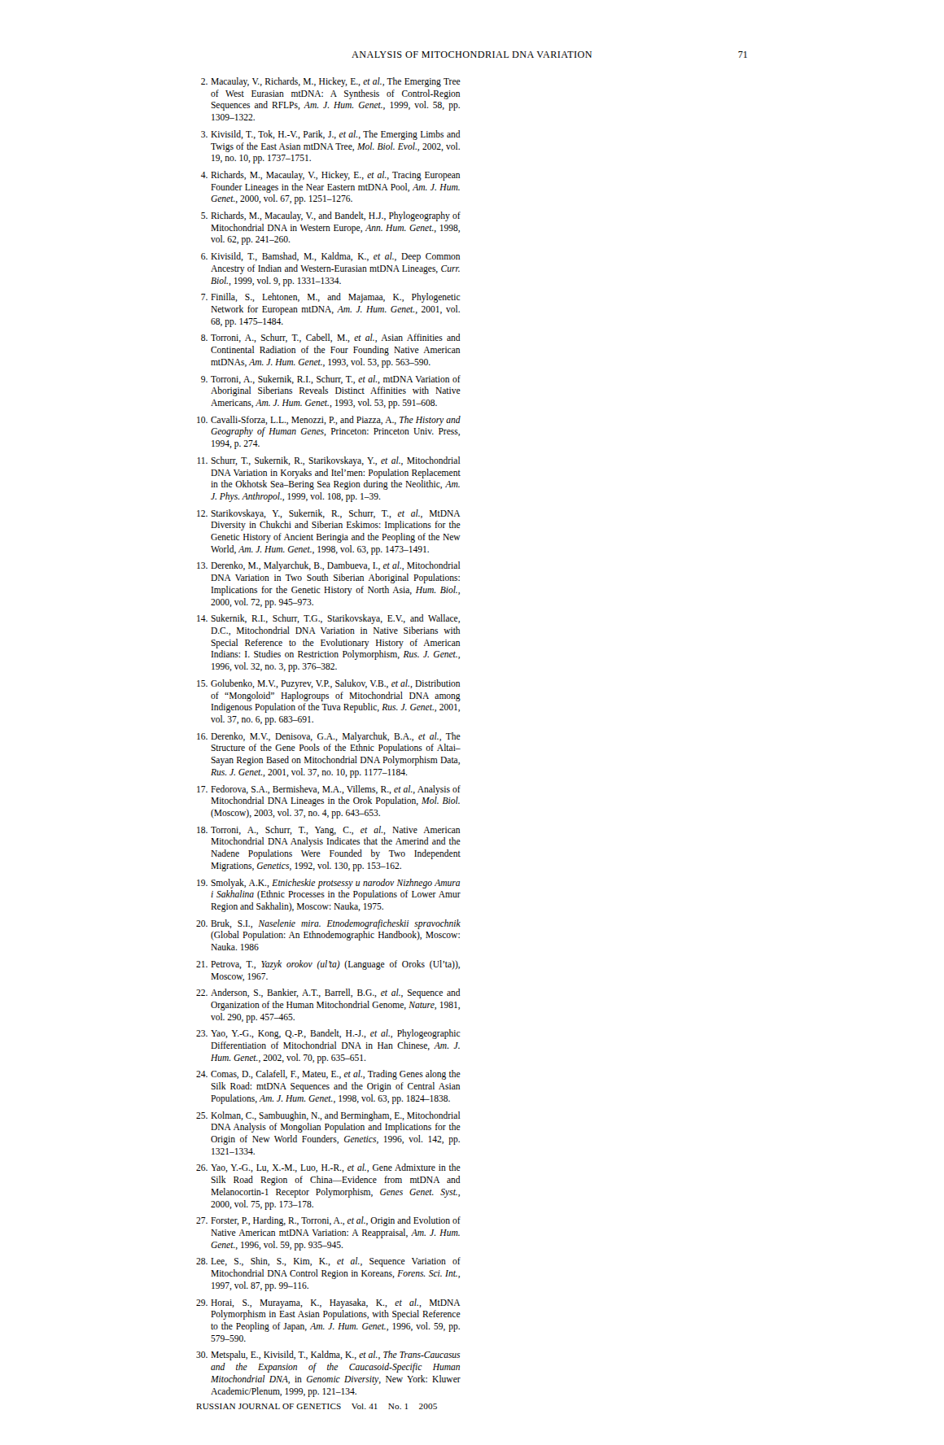ANALYSIS OF MITOCHONDRIAL DNA VARIATION
71
2. Macaulay, V., Richards, M., Hickey, E., et al., The Emerging Tree of West Eurasian mtDNA: A Synthesis of Control-Region Sequences and RFLPs, Am. J. Hum. Genet., 1999, vol. 58, pp. 1309–1322.
3. Kivisild, T., Tok, H.-V., Parik, J., et al., The Emerging Limbs and Twigs of the East Asian mtDNA Tree, Mol. Biol. Evol., 2002, vol. 19, no. 10, pp. 1737–1751.
4. Richards, M., Macaulay, V., Hickey, E., et al., Tracing European Founder Lineages in the Near Eastern mtDNA Pool, Am. J. Hum. Genet., 2000, vol. 67, pp. 1251–1276.
5. Richards, M., Macaulay, V., and Bandelt, H.J., Phylogeography of Mitochondrial DNA in Western Europe, Ann. Hum. Genet., 1998, vol. 62, pp. 241–260.
6. Kivisild, T., Bamshad, M., Kaldma, K., et al., Deep Common Ancestry of Indian and Western-Eurasian mtDNA Lineages, Curr. Biol., 1999, vol. 9, pp. 1331–1334.
7. Finilla, S., Lehtonen, M., and Majamaa, K., Phylogenetic Network for European mtDNA, Am. J. Hum. Genet., 2001, vol. 68, pp. 1475–1484.
8. Torroni, A., Schurr, T., Cabell, M., et al., Asian Affinities and Continental Radiation of the Four Founding Native American mtDNAs, Am. J. Hum. Genet., 1993, vol. 53, pp. 563–590.
9. Torroni, A., Sukernik, R.I., Schurr, T., et al., mtDNA Variation of Aboriginal Siberians Reveals Distinct Affinities with Native Americans, Am. J. Hum. Genet., 1993, vol. 53, pp. 591–608.
10. Cavalli-Sforza, L.L., Menozzi, P., and Piazza, A., The History and Geography of Human Genes, Princeton: Princeton Univ. Press, 1994, p. 274.
11. Schurr, T., Sukernik, R., Starikovskaya, Y., et al., Mitochondrial DNA Variation in Koryaks and Itel’men: Population Replacement in the Okhotsk Sea–Bering Sea Region during the Neolithic, Am. J. Phys. Anthropol., 1999, vol. 108, pp. 1–39.
12. Starikovskaya, Y., Sukernik, R., Schurr, T., et al., MtDNA Diversity in Chukchi and Siberian Eskimos: Implications for the Genetic History of Ancient Beringia and the Peopling of the New World, Am. J. Hum. Genet., 1998, vol. 63, pp. 1473–1491.
13. Derenko, M., Malyarchuk, B., Dambueva, I., et al., Mitochondrial DNA Variation in Two South Siberian Aboriginal Populations: Implications for the Genetic History of North Asia, Hum. Biol., 2000, vol. 72, pp. 945–973.
14. Sukernik, R.I., Schurr, T.G., Starikovskaya, E.V., and Wallace, D.C., Mitochondrial DNA Variation in Native Siberians with Special Reference to the Evolutionary History of American Indians: I. Studies on Restriction Polymorphism, Rus. J. Genet., 1996, vol. 32, no. 3, pp. 376–382.
15. Golubenko, M.V., Puzyrev, V.P., Salukov, V.B., et al., Distribution of “Mongoloid” Haplogroups of Mitochondrial DNA among Indigenous Population of the Tuva Republic, Rus. J. Genet., 2001, vol. 37, no. 6, pp. 683–691.
16. Derenko, M.V., Denisova, G.A., Malyarchuk, B.A., et al., The Structure of the Gene Pools of the Ethnic Populations of Altai–Sayan Region Based on Mitochondrial DNA Polymorphism Data, Rus. J. Genet., 2001, vol. 37, no. 10, pp. 1177–1184.
17. Fedorova, S.A., Bermisheva, M.A., Villems, R., et al., Analysis of Mitochondrial DNA Lineages in the Orok Population, Mol. Biol. (Moscow), 2003, vol. 37, no. 4, pp. 643–653.
18. Torroni, A., Schurr, T., Yang, C., et al., Native American Mitochondrial DNA Analysis Indicates that the Amerind and the Nadene Populations Were Founded by Two Independent Migrations, Genetics, 1992, vol. 130, pp. 153–162.
19. Smolyak, A.K., Etnicheskie protsessy u narodov Nizhnego Amura i Sakhalina (Ethnic Processes in the Populations of Lower Amur Region and Sakhalin), Moscow: Nauka, 1975.
20. Bruk, S.I., Naselenie mira. Etnodemograficheskii spravochnik (Global Population: An Ethnodemographic Handbook), Moscow: Nauka. 1986
21. Petrova, T., Yazyk orokov (ul’ta) (Language of Oroks (Ul’ta)), Moscow, 1967.
22. Anderson, S., Bankier, A.T., Barrell, B.G., et al., Sequence and Organization of the Human Mitochondrial Genome, Nature, 1981, vol. 290, pp. 457–465.
23. Yao, Y.-G., Kong, Q.-P., Bandelt, H.-J., et al., Phylogeographic Differentiation of Mitochondrial DNA in Han Chinese, Am. J. Hum. Genet., 2002, vol. 70, pp. 635–651.
24. Comas, D., Calafell, F., Mateu, E., et al., Trading Genes along the Silk Road: mtDNA Sequences and the Origin of Central Asian Populations, Am. J. Hum. Genet., 1998, vol. 63, pp. 1824–1838.
25. Kolman, C., Sambuughin, N., and Bermingham, E., Mitochondrial DNA Analysis of Mongolian Population and Implications for the Origin of New World Founders, Genetics, 1996, vol. 142, pp. 1321–1334.
26. Yao, Y.-G., Lu, X.-M., Luo, H.-R., et al., Gene Admixture in the Silk Road Region of China—Evidence from mtDNA and Melanocortin-1 Receptor Polymorphism, Genes Genet. Syst., 2000, vol. 75, pp. 173–178.
27. Forster, P., Harding, R., Torroni, A., et al., Origin and Evolution of Native American mtDNA Variation: A Reappraisal, Am. J. Hum. Genet., 1996, vol. 59, pp. 935–945.
28. Lee, S., Shin, S., Kim, K., et al., Sequence Variation of Mitochondrial DNA Control Region in Koreans, Forens. Sci. Int., 1997, vol. 87, pp. 99–116.
29. Horai, S., Murayama, K., Hayasaka, K., et al., MtDNA Polymorphism in East Asian Populations, with Special Reference to the Peopling of Japan, Am. J. Hum. Genet., 1996, vol. 59, pp. 579–590.
30. Metspalu, E., Kivisild, T., Kaldma, K., et al., The Trans-Caucasus and the Expansion of the Caucasoid-Specific Human Mitochondrial DNA, in Genomic Diversity, New York: Kluwer Academic/Plenum, 1999, pp. 121–134.
RUSSIAN JOURNAL OF GENETICS Vol. 41 No. 1 2005